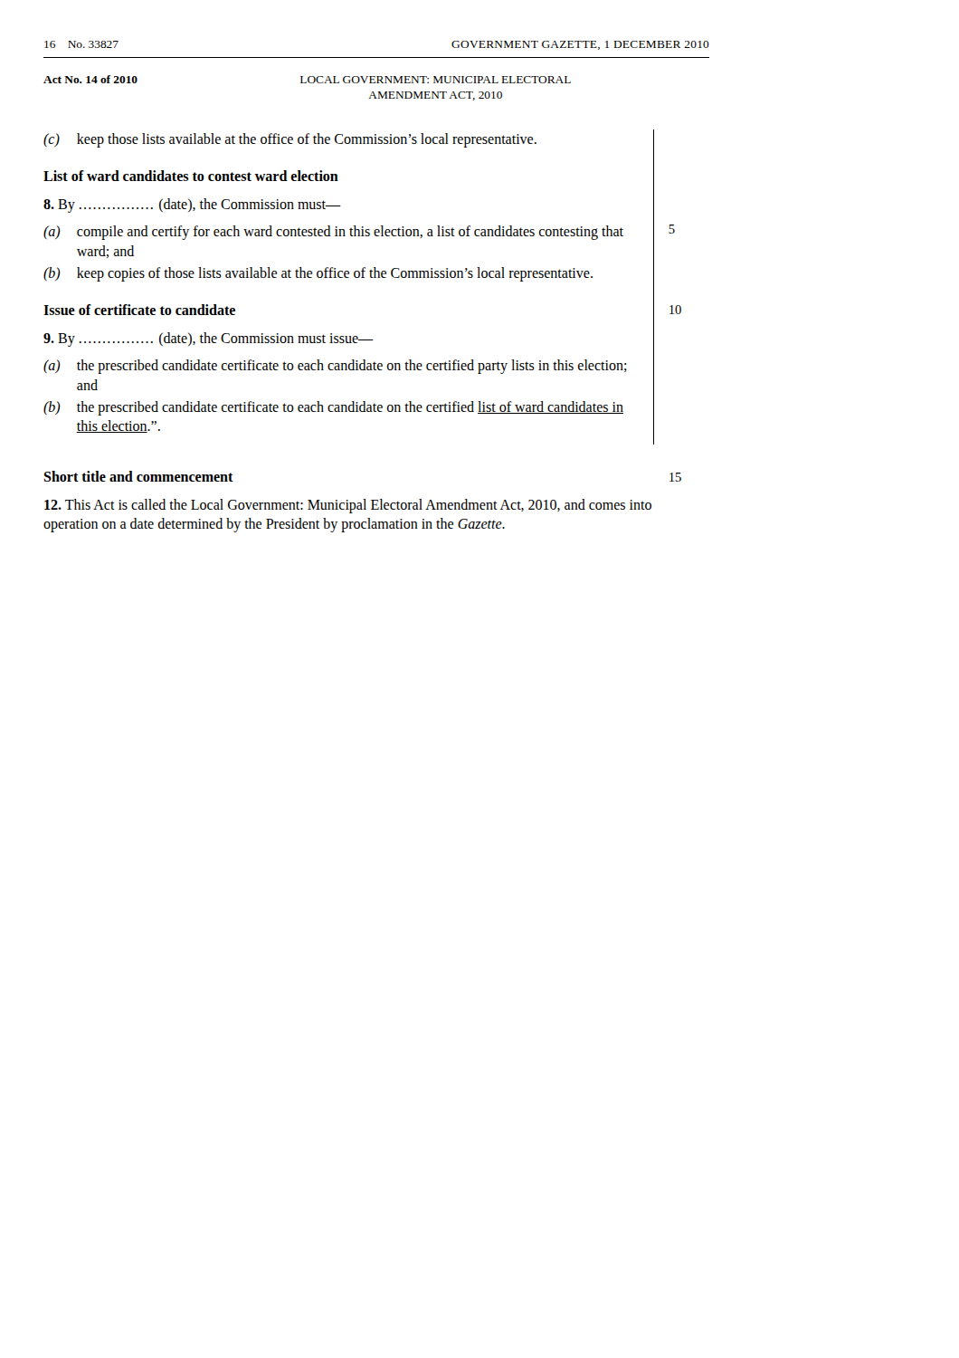16 No. 33827
Government Gazette, 1 December 2010
Act No. 14 of 2010
Local Government: Municipal Electoral
Amendment Act, 2010
(c)
keep those lists available at the office of the Commission’s local representative.
List of ward candidates to contest ward election
8. By ................ (date), the Commission must—
(a)
compile and certify for each ward contested in this election, a list of candidates contesting that ward; and
(b)
keep copies of those lists available at the office of the Commission’s local representative.
Issue of certificate to candidate
9. By ................ (date), the Commission must issue—
(a)
the prescribed candidate certificate to each candidate on the certified party lists in this election; and
(b)
the prescribed candidate certificate to each candidate on the certified list of ward candidates in this election.”.
5 10
Short title and commencement
12. This Act is called the Local Government: Municipal Electoral Amendment Act, 2010, and comes into operation on a date determined by the President by proclamation in the Gazette.
15